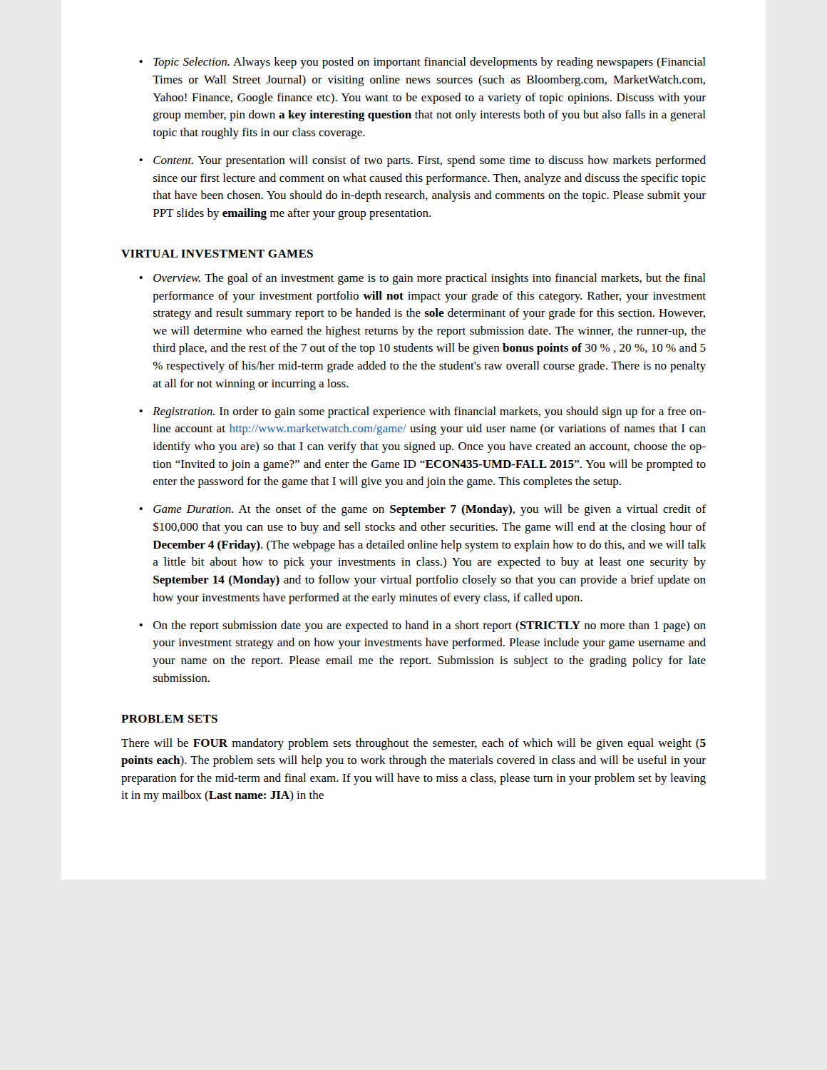Topic Selection. Always keep you posted on important financial developments by reading newspapers (Financial Times or Wall Street Journal) or visiting online news sources (such as Bloomberg.com, MarketWatch.com, Yahoo! Finance, Google finance etc). You want to be exposed to a variety of topic opinions. Discuss with your group member, pin down a key interesting question that not only interests both of you but also falls in a general topic that roughly fits in our class coverage.
Content. Your presentation will consist of two parts. First, spend some time to discuss how markets performed since our first lecture and comment on what caused this performance. Then, analyze and discuss the specific topic that have been chosen. You should do in-depth research, analysis and comments on the topic. Please submit your PPT slides by emailing me after your group presentation.
VIRTUAL INVESTMENT GAMES
Overview. The goal of an investment game is to gain more practical insights into financial markets, but the final performance of your investment portfolio will not impact your grade of this category. Rather, your investment strategy and result summary report to be handed is the sole determinant of your grade for this section. However, we will determine who earned the highest returns by the report submission date. The winner, the runner-up, the third place, and the rest of the 7 out of the top 10 students will be given bonus points of 30 % , 20 %, 10 % and 5 % respectively of his/her mid-term grade added to the the student's raw overall course grade. There is no penalty at all for not winning or incurring a loss.
Registration. In order to gain some practical experience with financial markets, you should sign up for a free online account at http://www.marketwatch.com/game/ using your uid user name (or variations of names that I can identify who you are) so that I can verify that you signed up. Once you have created an account, choose the option “Invited to join a game?” and enter the Game ID “ECON435-UMD-FALL 2015”. You will be prompted to enter the password for the game that I will give you and join the game. This completes the setup.
Game Duration. At the onset of the game on September 7 (Monday), you will be given a virtual credit of $100,000 that you can use to buy and sell stocks and other securities. The game will end at the closing hour of December 4 (Friday). (The webpage has a detailed online help system to explain how to do this, and we will talk a little bit about how to pick your investments in class.) You are expected to buy at least one security by September 14 (Monday) and to follow your virtual portfolio closely so that you can provide a brief update on how your investments have performed at the early minutes of every class, if called upon.
On the report submission date you are expected to hand in a short report (STRICTLY no more than 1 page) on your investment strategy and on how your investments have performed. Please include your game username and your name on the report. Please email me the report. Submission is subject to the grading policy for late submission.
PROBLEM SETS
There will be FOUR mandatory problem sets throughout the semester, each of which will be given equal weight (5 points each). The problem sets will help you to work through the materials covered in class and will be useful in your preparation for the mid-term and final exam. If you will have to miss a class, please turn in your problem set by leaving it in my mailbox (Last name: JIA) in the